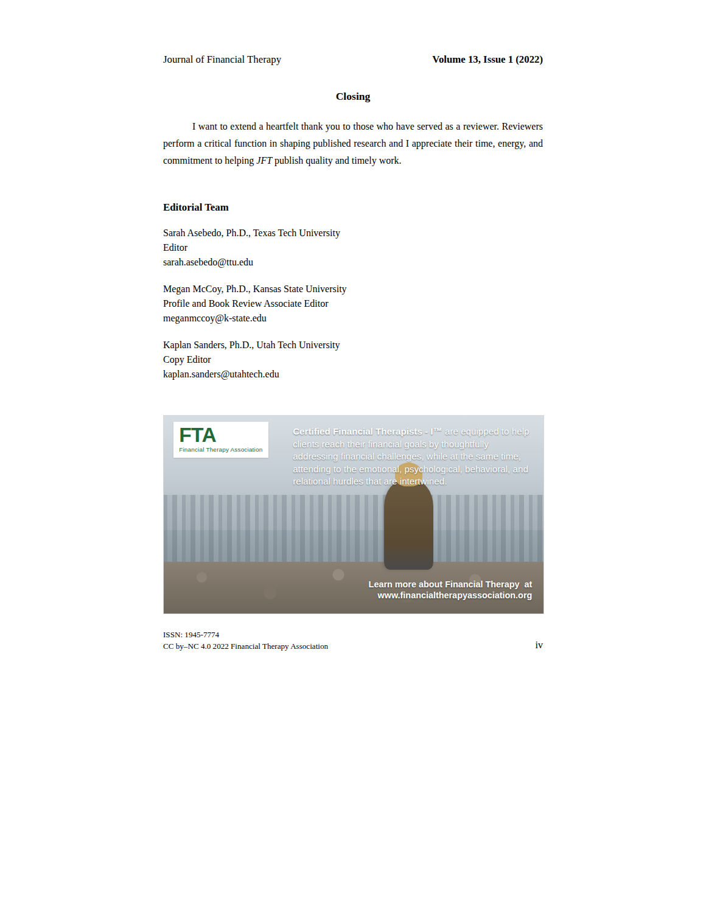Journal of Financial Therapy
Volume 13, Issue 1 (2022)
Closing
I want to extend a heartfelt thank you to those who have served as a reviewer. Reviewers perform a critical function in shaping published research and I appreciate their time, energy, and commitment to helping JFT publish quality and timely work.
Editorial Team
Sarah Asebedo, Ph.D., Texas Tech University Editor sarah.asebedo@ttu.edu
Megan McCoy, Ph.D., Kansas State University Profile and Book Review Associate Editor meganmccoy@k-state.edu
Kaplan Sanders, Ph.D., Utah Tech University Copy Editor kaplan.sanders@utahtech.edu
FTA
Financial Therapy Association
Certified Financial Therapists - I™ are equipped to help clients reach their financial goals by thoughtfully addressing financial challenges, while at the same time, attending to the emotional, psychological, behavioral, and relational hurdles that are intertwined.
Learn more about Financial Therapy at
www.financialtherapyassociation.org
ISSN: 1945-7774
CC by–NC 4.0 2022 Financial Therapy Association
iv